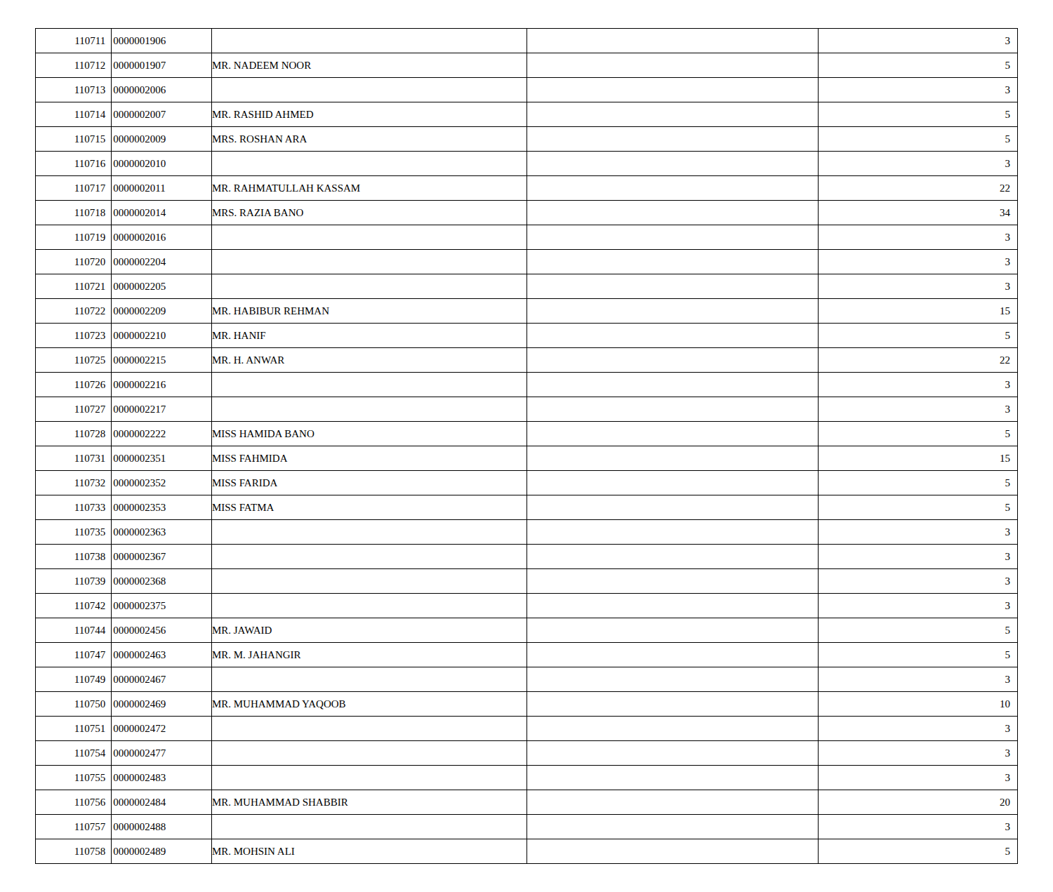| 110711 | 0000001906 | | | 3 |
| 110712 | 0000001907 | MR. NADEEM NOOR | | 5 |
| 110713 | 0000002006 | | | 3 |
| 110714 | 0000002007 | MR. RASHID AHMED | | 5 |
| 110715 | 0000002009 | MRS. ROSHAN ARA | | 5 |
| 110716 | 0000002010 | | | 3 |
| 110717 | 0000002011 | MR. RAHMATULLAH KASSAM | | 22 |
| 110718 | 0000002014 | MRS. RAZIA BANO | | 34 |
| 110719 | 0000002016 | | | 3 |
| 110720 | 0000002204 | | | 3 |
| 110721 | 0000002205 | | | 3 |
| 110722 | 0000002209 | MR. HABIBUR REHMAN | | 15 |
| 110723 | 0000002210 | MR. HANIF | | 5 |
| 110725 | 0000002215 | MR. H. ANWAR | | 22 |
| 110726 | 0000002216 | | | 3 |
| 110727 | 0000002217 | | | 3 |
| 110728 | 0000002222 | MISS HAMIDA BANO | | 5 |
| 110731 | 0000002351 | MISS FAHMIDA | | 15 |
| 110732 | 0000002352 | MISS FARIDA | | 5 |
| 110733 | 0000002353 | MISS FATMA | | 5 |
| 110735 | 0000002363 | | | 3 |
| 110738 | 0000002367 | | | 3 |
| 110739 | 0000002368 | | | 3 |
| 110742 | 0000002375 | | | 3 |
| 110744 | 0000002456 | MR. JAWAID | | 5 |
| 110747 | 0000002463 | MR. M. JAHANGIR | | 5 |
| 110749 | 0000002467 | | | 3 |
| 110750 | 0000002469 | MR. MUHAMMAD YAQOOB | | 10 |
| 110751 | 0000002472 | | | 3 |
| 110754 | 0000002477 | | | 3 |
| 110755 | 0000002483 | | | 3 |
| 110756 | 0000002484 | MR. MUHAMMAD SHABBIR | | 20 |
| 110757 | 0000002488 | | | 3 |
| 110758 | 0000002489 | MR. MOHSIN ALI | | 5 |